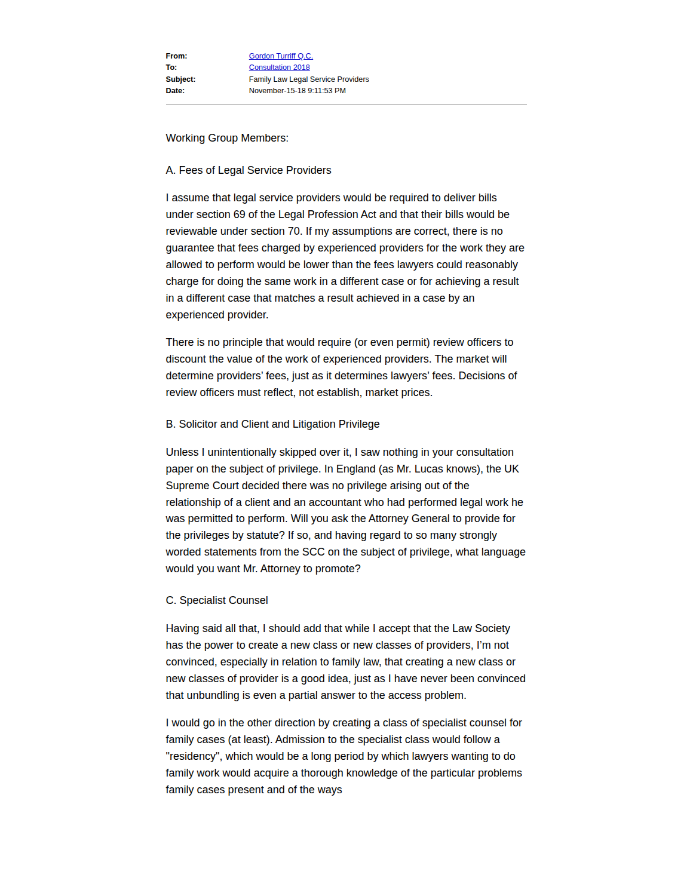| From: | Gordon Turriff Q.C. |
| To: | Consultation 2018 |
| Subject: | Family Law Legal Service Providers |
| Date: | November-15-18 9:11:53 PM |
Working Group Members:
A. Fees of Legal Service Providers
I assume that legal service providers would be required to deliver bills under section 69 of the Legal Profession Act and that their bills would be reviewable under section 70. If my assumptions are correct, there is no guarantee that fees charged by experienced providers for the work they are allowed to perform would be lower than the fees lawyers could reasonably charge for doing the same work in a different case or for achieving a result in a different case that matches a result achieved in a case by an experienced provider.
There is no principle that would require (or even permit) review officers to discount the value of the work of experienced providers. The market will determine providers’ fees, just as it determines lawyers’ fees. Decisions of review officers must reflect, not establish, market prices.
B. Solicitor and Client and Litigation Privilege
Unless I unintentionally skipped over it, I saw nothing in your consultation paper on the subject of privilege. In England (as Mr. Lucas knows), the UK Supreme Court decided there was no privilege arising out of the relationship of a client and an accountant who had performed legal work he was permitted to perform. Will you ask the Attorney General to provide for the privileges by statute? If so, and having regard to so many strongly worded statements from the SCC on the subject of privilege, what language would you want Mr. Attorney to promote?
C. Specialist Counsel
Having said all that, I should add that while I accept that the Law Society has the power to create a new class or new classes of providers, I’m not convinced, especially in relation to family law, that creating a new class or new classes of provider is a good idea, just as I have never been convinced that unbundling is even a partial answer to the access problem.
I would go in the other direction by creating a class of specialist counsel for family cases (at least). Admission to the specialist class would follow a "residency", which would be a long period by which lawyers wanting to do family work would acquire a thorough knowledge of the particular problems family cases present and of the ways